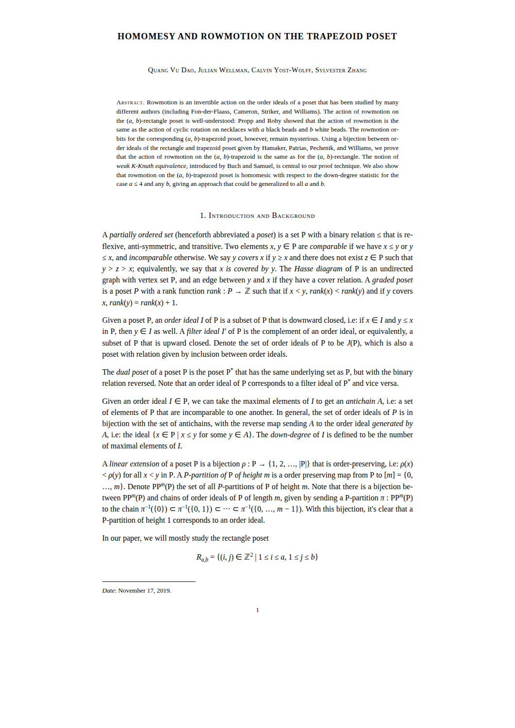Homomesy and Rowmotion on the Trapezoid Poset
Quang Vu Dao, Julian Wellman, Calvin Yost-Wolff, Sylvester Zhang
Abstract. Rowmotion is an invertible action on the order ideals of a poset that has been studied by many different authors (including Fon-der-Flaass, Cameron, Striker, and Williams). The action of rowmotion on the (a, b)-rectangle poset is well-understood: Propp and Roby showed that the action of rowmotion is the same as the action of cyclic rotation on necklaces with a black beads and b white beads. The rowmotion orbits for the corresponding (a, b)-trapezoid poset, however, remain mysterious. Using a bijection between order ideals of the rectangle and trapezoid poset given by Hamaker, Patrias, Pechenik, and Williams, we prove that the action of rowmotion on the (a, b)-trapezoid is the same as for the (a, b)-rectangle. The notion of weak K-Knuth equivalence, introduced by Buch and Samuel, is central to our proof technique. We also show that rowmotion on the (a, b)-trapezoid poset is homomesic with respect to the down-degree statistic for the case a ≤ 4 and any b, giving an approach that could be generalized to all a and b.
1. Introduction and Background
A partially ordered set (henceforth abbreviated a poset) is a set P with a binary relation ≤ that is reflexive, anti-symmetric, and transitive. Two elements x, y ∈ P are comparable if we have x ≤ y or y ≤ x, and incomparable otherwise. We say y covers x if y ≥ x and there does not exist z ∈ P such that y > z > x; equivalently, we say that x is covered by y. The Hasse diagram of P is an undirected graph with vertex set P, and an edge between y and x if they have a cover relation. A graded poset is a poset P with a rank function rank : P → ℤ such that if x < y, rank(x) < rank(y) and if y covers x, rank(y) = rank(x) + 1.
Given a poset P, an order ideal I of P is a subset of P that is downward closed, i.e: if x ∈ I and y ≤ x in P, then y ∈ I as well. A filter ideal I′ of P is the complement of an order ideal, or equivalently, a subset of P that is upward closed. Denote the set of order ideals of P to be J(P), which is also a poset with relation given by inclusion between order ideals.
The dual poset of a poset P is the poset P* that has the same underlying set as P, but with the binary relation reversed. Note that an order ideal of P corresponds to a filter ideal of P* and vice versa.
Given an order ideal I ∈ P, we can take the maximal elements of I to get an antichain A, i.e: a set of elements of P that are incomparable to one another. In general, the set of order ideals of P is in bijection with the set of antichains, with the reverse map sending A to the order ideal generated by A, i.e: the ideal {x ∈ P | x ≤ y for some y ∈ A}. The down-degree of I is defined to be the number of maximal elements of I.
A linear extension of a poset P is a bijection ρ : P → {1, 2, …, |P|} that is order-preserving, i.e: ρ(x) < ρ(y) for all x < y in P. A P-partition of P of height m is a order preserving map from P to [m] = {0, …, m}. Denote PPm(P) the set of all P-partitions of P of height m. Note that there is a bijection between PPm(P) and chains of order ideals of P of length m, given by sending a P-partition π : PPm(P) to the chain π−1({0}) ⊂ π−1({0, 1}) ⊂ ··· ⊂ π−1({0, …, m − 1}). With this bijection, it's clear that a P-partition of height 1 corresponds to an order ideal.
In our paper, we will mostly study the rectangle poset
Ra,b = {(i, j) ∈ ℤ2 | 1 ≤ i ≤ a, 1 ≤ j ≤ b}
Date: November 17, 2019.
1